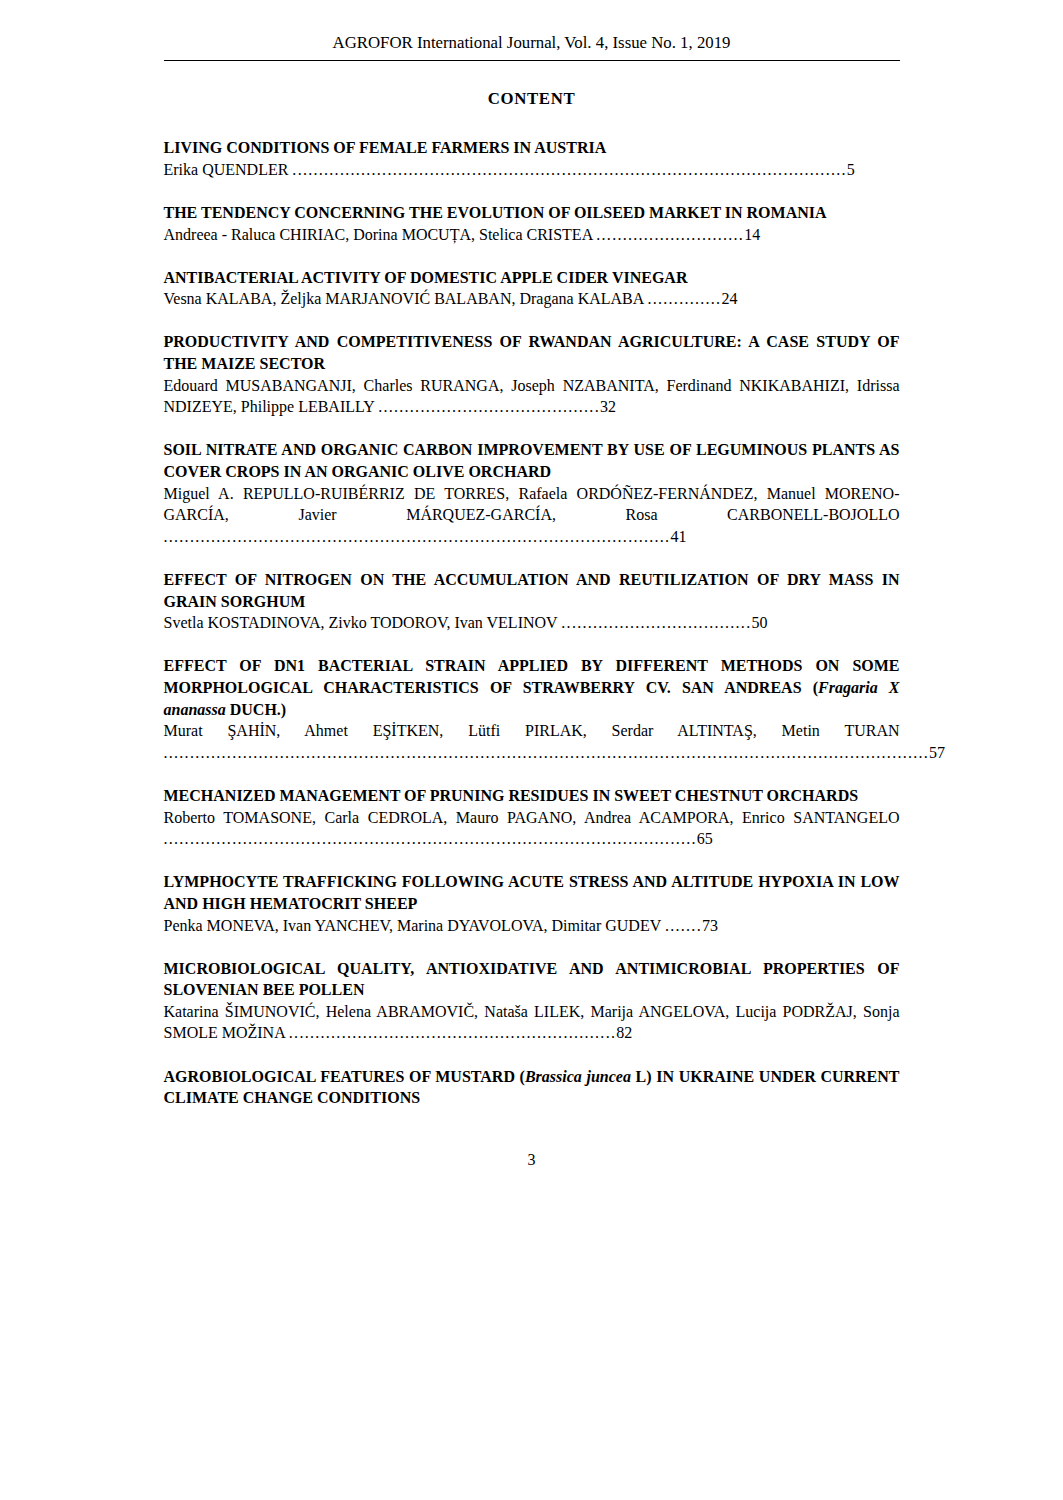AGROFOR International Journal, Vol. 4, Issue No. 1, 2019
CONTENT
LIVING CONDITIONS OF FEMALE FARMERS IN AUSTRIA
Erika QUENDLER ......................................................................................................... 5
THE TENDENCY CONCERNING THE EVOLUTION OF OILSEED MARKET IN ROMANIA
Andreea - Raluca CHIRIAC, Dorina MOCUȚA, Stelica CRISTEA ............................ 14
ANTIBACTERIAL ACTIVITY OF DOMESTIC APPLE CIDER VINEGAR
Vesna KALABA, Željka MARJANOVIĆ BALABAN, Dragana KALABA .............. 24
PRODUCTIVITY AND COMPETITIVENESS OF RWANDAN AGRICULTURE: A CASE STUDY OF THE MAIZE SECTOR
Edouard MUSABANGANJI, Charles RURANGA, Joseph NZABANITA, Ferdinand NKIKABAHIZI, Idrissa NDIZEYE, Philippe LEBAILLY .......................................... 32
SOIL NITRATE AND ORGANIC CARBON IMPROVEMENT BY USE OF LEGUMINOUS PLANTS AS COVER CROPS IN AN ORGANIC OLIVE ORCHARD
Miguel A. REPULLO-RUIBÉRRIZ DE TORRES, Rafaela ORDÓÑEZ-FERNÁNDEZ, Manuel MORENO-GARCÍA, Javier MÁRQUEZ-GARCÍA, Rosa CARBONELL-BOJOLLO ................................................................................................ 41
EFFECT OF NITROGEN ON THE ACCUMULATION AND REUTILIZATION OF DRY MASS IN GRAIN SORGHUM
Svetla KOSTADINOVA, Zivko TODOROV, Ivan VELINOV .................................... 50
EFFECT OF DN1 BACTERIAL STRAIN APPLIED BY DIFFERENT METHODS ON SOME MORPHOLOGICAL CHARACTERISTICS OF STRAWBERRY CV. SAN ANDREAS (Fragaria X ananassa Duch.)
Murat ŞAHİN, Ahmet EŞİTKEN, Lütfi PIRLAK, Serdar ALTINTAŞ, Metin TURAN ................................................................................................................................................. 57
MECHANIZED MANAGEMENT OF PRUNING RESIDUES IN SWEET CHESTNUT ORCHARDS
Roberto TOMASONE, Carla CEDROLA, Mauro PAGANO, Andrea ACAMPORA, Enrico SANTANGELO ..................................................................................................... 65
LYMPHOCYTE TRAFFICKING FOLLOWING ACUTE STRESS AND ALTITUDE HYPOXIA IN LOW AND HIGH HEMATOCRIT SHEEP
Penka MONEVA, Ivan YANCHEV, Marina DYAVOLOVA, Dimitar GUDEV ....... 73
MICROBIOLOGICAL QUALITY, ANTIOXIDATIVE AND ANTIMICROBIAL PROPERTIES OF SLOVENIAN BEE POLLEN
Katarina ŠIMUNOVIĆ, Helena ABRAMOVIČ, Nataša LILEK, Marija ANGELOVA, Lucija PODRŽAJ, Sonja SMOLE MOŽINA .............................................................. 82
AGROBIOLOGICAL FEATURES OF MUSTARD (Brassica juncea L) IN UKRAINE UNDER CURRENT CLIMATE CHANGE CONDITIONS
3